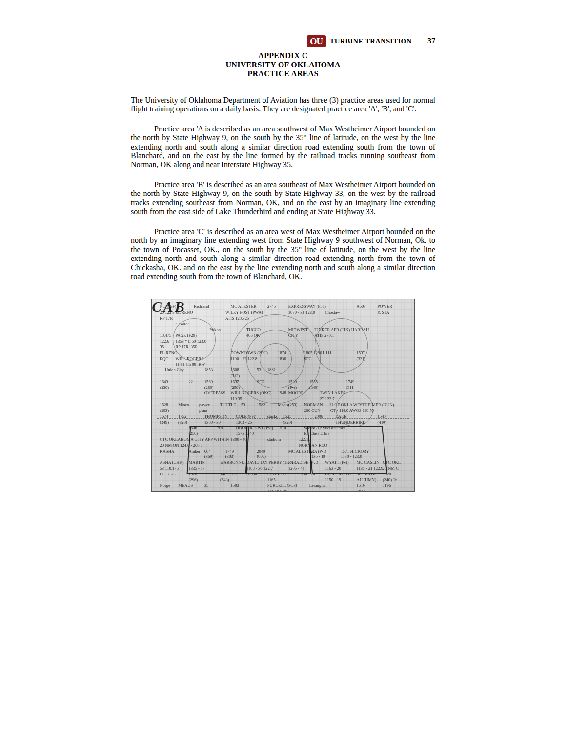OU TURBINE TRANSITION 37
APPENDIX C
UNIVERSITY OF OKLAHOMA
PRACTICE AREAS
The University of Oklahoma Department of Aviation has three (3) practice areas used for normal flight training operations on a daily basis. They are designated practice area 'A', 'B', and 'C'.
Practice area 'A is described as an area southwest of Max Westheimer Airport bounded on the north by State Highway 9, on the south by the 35° line of latitude, on the west by the line extending north and south along a similar direction road extending south from the town of Blanchard, and on the east by the line formed by the railroad tracks running southeast from Norman, OK along and near Interstate Highway 35.
Practice area 'B' is described as an area southeast of Max Westheimer Airport bounded on the north by State Highway 9, on the south by State Highway 33, on the west by the railroad tracks extending southeast from Norman, OK, and on the east by an imaginary line extending south from the east side of Lake Thunderbird and ending at State Highway 33.
Practice area 'C' is described as an area west of Max Westheimer Airport bounded on the north by an imaginary line extending west from State Highway 9 southwest of Norman, Ok. to the town of Pocasset, OK., on the south by the 35° line of latitude, on the west by the line extending north and south along a similar direction road extending north from the town of Chickasha, OK. and on the east by the line extending north and south along a similar direction road extending south from the town of Blanchard, OK.
C A B NO (99F) 26 122.9 RP 17R Richland EL RENO elevator MC ALESTER WILEY POST (PWA) ATIS 128.325 2745 EXPRESSWAY (P51) 1070 - 33 123.0 Choctaw A507 POWER & STA Yukon TUCCO 406 OK MIDWEST CITY TINKER AFB (TIK) ATIS 270.1 HARRAH 18,475 122.6 35 PAGE (F29) 1353 * L 60 123.0 RP 17R, 35R EL RENO RQO WILL ROGERS 114.1 Ch 88 IRW Union City DOWNTOWN (2DT) 1190 - 32 122.8 1874 1836 SFC 1805 1290 L111 1537 (321) 1853 1608 (313) 53 1881 1643 (330) 22 1560 (260) 1637 (259) SFC 1530 (Pvt) 1555 (340) 1749 (311 OVERPASS WILL ROGERS (OKC) 119.35 1948 MOORE TWIN LAKES 27 122.7 1628 (303) Minco power plant TUTTLE 53 1582 Moore (253) NORMAN 260 CUN U OF OKLA WESTHEIMER (OUN) CT - 118.0 AWOS 118.55 1674 (249) 1752 (320) THOMPSON 1380 - 30 COLE (Pvt) 1363 - 25 stacks 1525 (320) 2006 LAKE THUNDERBIRD 1540 (410) 1606 (256) 1700 ODOM ROOST (Pvt) 1575 1240 1574 See NOTAMs/Directory for Class D hrs CTC OKLAHOMA CITY APP WITHIN 20 NM ON 124.6 - 260.8 1300 - 40 stadium 122.15 NORMAN RCO KASHA Amber 604 (369) 1749 (383) 2049 (806) MC ALESTER ATA (Pvt) 1136 - 18 1571 HICKORY 1178 - 123.0 ASHA (CHK) 53 118.175 MARTIN 1335 - 17 WARBONNET DAVID JAY PERRY (1K4) 1168 - 30 122.7 PARADISE (Pvt) 1205 - 40 WYATT (Pvt) 1163 - 20 MC CASLIN 1135 - 21 122.9 CTC OKL 20 NM C Chickasha 1528 (296) 1489 Cole (243) Dibble FLYING A 1165 1350 - 14 BEEFOR (Pvt) 1150 - 19 MUDROW AH (HMY) 1328 (240) Tr Norge MEADS 35 1583 PURCELL (3O3) 1140 * L 30 Lexington 1516 (450) 1196